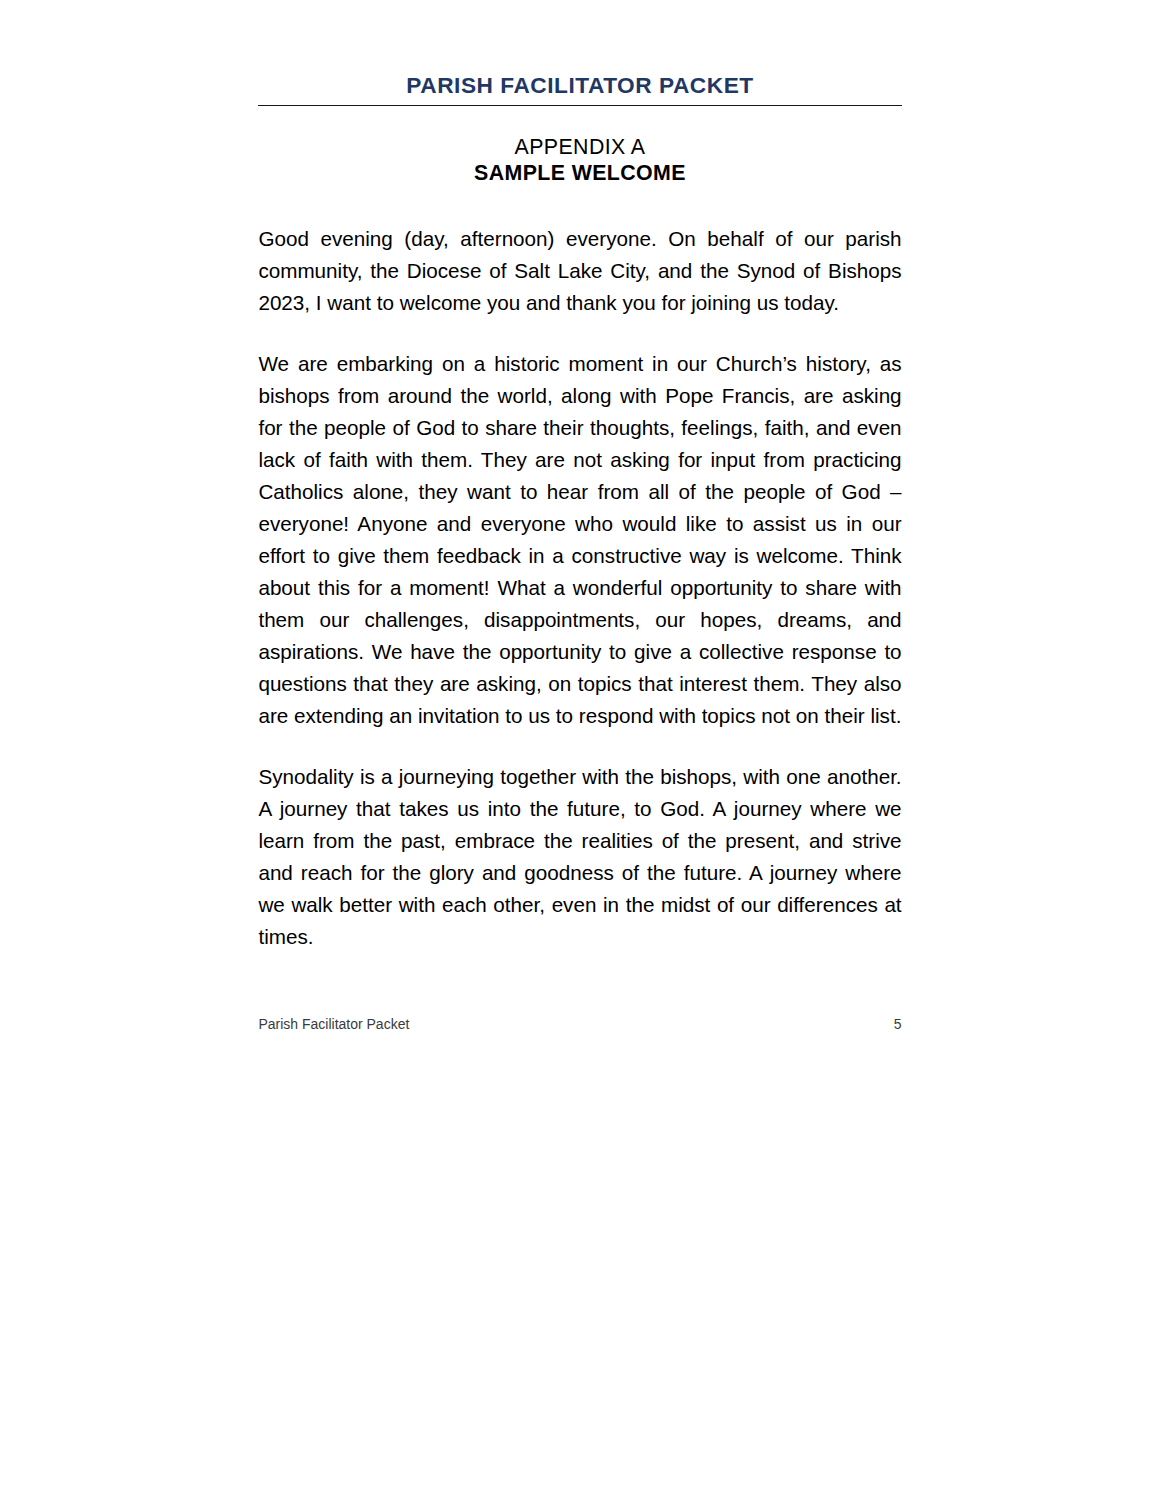PARISH FACILITATOR PACKET
APPENDIX A
SAMPLE WELCOME
Good evening (day, afternoon) everyone. On behalf of our parish community, the Diocese of Salt Lake City, and the Synod of Bishops 2023, I want to welcome you and thank you for joining us today.
We are embarking on a historic moment in our Church’s history, as bishops from around the world, along with Pope Francis, are asking for the people of God to share their thoughts, feelings, faith, and even lack of faith with them. They are not asking for input from practicing Catholics alone, they want to hear from all of the people of God – everyone! Anyone and everyone who would like to assist us in our effort to give them feedback in a constructive way is welcome. Think about this for a moment! What a wonderful opportunity to share with them our challenges, disappointments, our hopes, dreams, and aspirations. We have the opportunity to give a collective response to questions that they are asking, on topics that interest them. They also are extending an invitation to us to respond with topics not on their list.
Synodality is a journeying together with the bishops, with one another. A journey that takes us into the future, to God. A journey where we learn from the past, embrace the realities of the present, and strive and reach for the glory and goodness of the future. A journey where we walk better with each other, even in the midst of our differences at times.
Parish Facilitator Packet 5